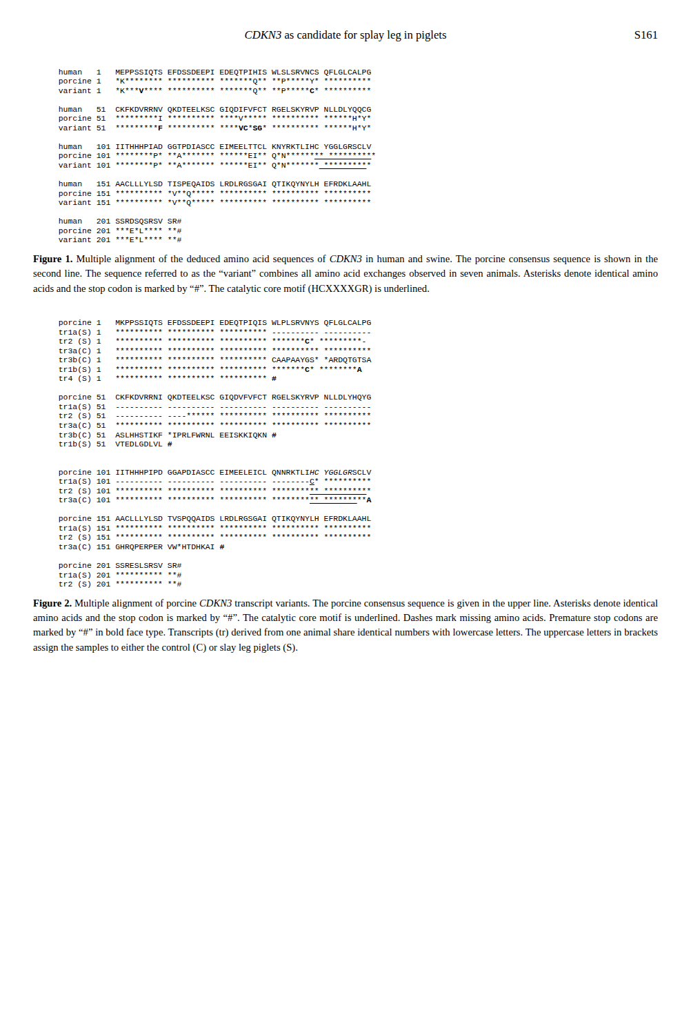CDKN3 as candidate for splay leg in piglets
S161
human   1   MEPPSSIQTS EFDSSDEEPI EDEQTPIHIS WLSLSRVNCS QFLGLCALPG
porcine 1   *K******** ********** *******Q** **P*****Y* **********
variant 1   *K***V**** ********** *******Q** **P*****C* **********

human   51  CKFKDVRRNV QKDTEELKSC GIQDIFVFCT RGELSKYRVP NLLDLYQQCG
porcine 51  *********I ********** ****V***** ********** ******H*Y*
variant 51  *********F ********** ****VC*SG* ********** ******H*Y*

human   101 IITHHHPIAD GGTPDIASCC EIMEELTTCL KNYRKTLIHC YGGLGRSCLV
porcine 101 ********P* **A******* ******EI** Q*N******** **********
variant 101 ********P* **A******* ******EI** Q*N******* **********

human   151 AACLLLYLSD TISPEQAIDS LRDLRGSGAI QTIKQYNYLH EFRDKLAAHL
porcine 151 ********** *V**Q***** ********** ********** **********
variant 151 ********** *V**Q***** ********** ********** **********

human   201 SSRDSQSRSV SR#
porcine 201 ***E*L**** **#
variant 201 ***E*L**** **#
Figure 1. Multiple alignment of the deduced amino acid sequences of CDKN3 in human and swine. The porcine consensus sequence is shown in the second line. The sequence referred to as the “variant” combines all amino acid exchanges observed in seven animals. Asterisks denote identical amino acids and the stop codon is marked by “#”. The catalytic core motif (HCXXXXGR) is underlined.
porcine 1   MKPPSSIQTS EFDSSDEEPI EDEQTPIQIS WLPLSRVNYS QFLGLCALPG
tr1a(S) 1   ********** ********** ********** ---------- ----------
tr2 (S) 1   ********** ********** ********** *******C* *********-
tr3a(C) 1   ********** ********** ********** ********** **********
tr3b(C) 1   ********** ********** ********** CAAPAAYGS* *ARDQTGTSA
tr1b(S) 1   ********** ********** ********** *******C* ********A
tr4 (S) 1   ********** ********** ********** #

porcine 51  CKFKDVRRNI QKDTEELKSC GIQDVFVFCT RGELSKYRVP NLLDLYHQYG
tr1a(S) 51  ---------- ---------- ---------- ---------- ----------
tr2 (S) 51  ---------- ----****** ********** ********** **********
tr3a(C) 51  ********** ********** ********** ********** **********
tr3b(C) 51  ASLHHSTIKF *IPRLFWRNL EEISKKIQKN #
tr1b(S) 51  VTEDLGDLVL #


porcine 101 IITHHHPIPD GGAPDIASCC EIMEELEICL QNNRKTLIHC YGGLGRSCLV
tr1a(S) 101 ---------- ---------- ---------- --------C* **********
tr2 (S) 101 ********** ********** ********** ********** **********
tr3a(C) 101 ********** ********** ********** ********** *********A

porcine 151 AACLLLYLSD TVSPQQAIDS LRDLRGSGAI QTIKQYNYLH EFRDKLAAHL
tr1a(S) 151 ********** ********** ********** ********** **********
tr2 (S) 151 ********** ********** ********** ********** **********
tr3a(C) 151 GHRQPERPER VW*HTDHKAI #

porcine 201 SSRESLSRSV SR#
tr1a(S) 201 ********** **#
tr2 (S) 201 ********** **#
Figure 2. Multiple alignment of porcine CDKN3 transcript variants. The porcine consensus sequence is given in the upper line. Asterisks denote identical amino acids and the stop codon is marked by “#”. The catalytic core motif is underlined. Dashes mark missing amino acids. Premature stop codons are marked by “#” in bold face type. Transcripts (tr) derived from one animal share identical numbers with lowercase letters. The uppercase letters in brackets assign the samples to either the control (C) or slay leg piglets (S).